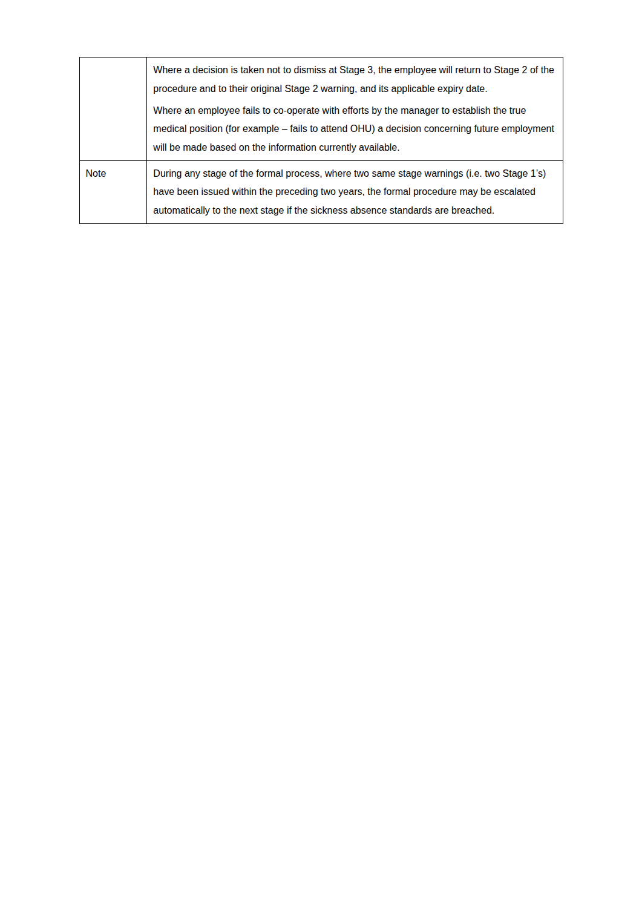| | Where a decision is taken not to dismiss at Stage 3, the employee will return to Stage 2 of the procedure and to their original Stage 2 warning, and its applicable expiry date. Where an employee fails to co-operate with efforts by the manager to establish the true medical position (for example – fails to attend OHU) a decision concerning future employment will be made based on the information currently available. |
| Note | During any stage of the formal process, where two same stage warnings (i.e. two Stage 1’s) have been issued within the preceding two years, the formal procedure may be escalated automatically to the next stage if the sickness absence standards are breached. |